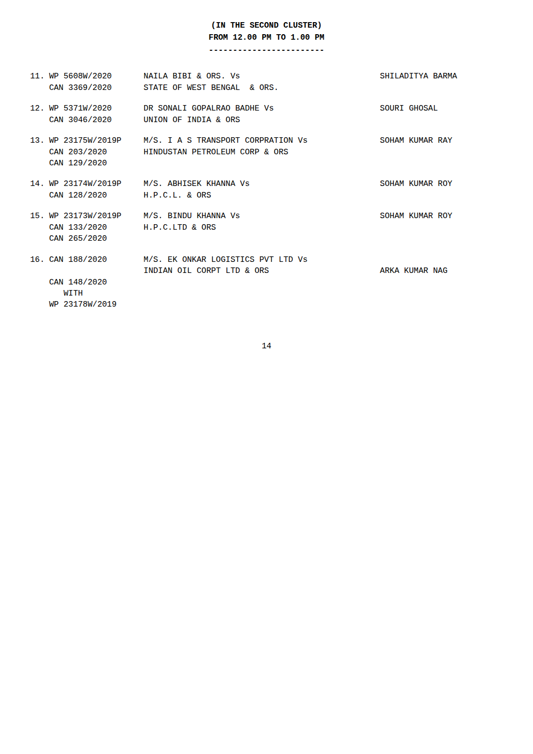(IN THE SECOND CLUSTER)
FROM 12.00 PM TO 1.00 PM
------------------------
| 11. | WP 5608W/2020 CAN 3369/2020 | NAILA BIBI & ORS. Vs STATE OF WEST BENGAL & ORS. | SHILADITYA BARMA |
| 12. | WP 5371W/2020 CAN 3046/2020 | DR SONALI GOPALRAO BADHE Vs UNION OF INDIA & ORS | SOURI GHOSAL |
| 13. | WP 23175W/2019P CAN 203/2020 CAN 129/2020 | M/S. I A S TRANSPORT CORPRATION Vs HINDUSTAN PETROLEUM CORP & ORS | SOHAM KUMAR RAY |
| 14. | WP 23174W/2019P CAN 128/2020 | M/S. ABHISEK KHANNA Vs H.P.C.L. & ORS | SOHAM KUMAR ROY |
| 15. | WP 23173W/2019P CAN 133/2020 CAN 265/2020 | M/S. BINDU KHANNA Vs H.P.C.LTD & ORS | SOHAM KUMAR ROY |
| 16. | CAN 188/2020 CAN 148/2020 WITH WP 23178W/2019 | M/S. EK ONKAR LOGISTICS PVT LTD Vs INDIAN OIL CORPT LTD & ORS | ARKA KUMAR NAG |
14